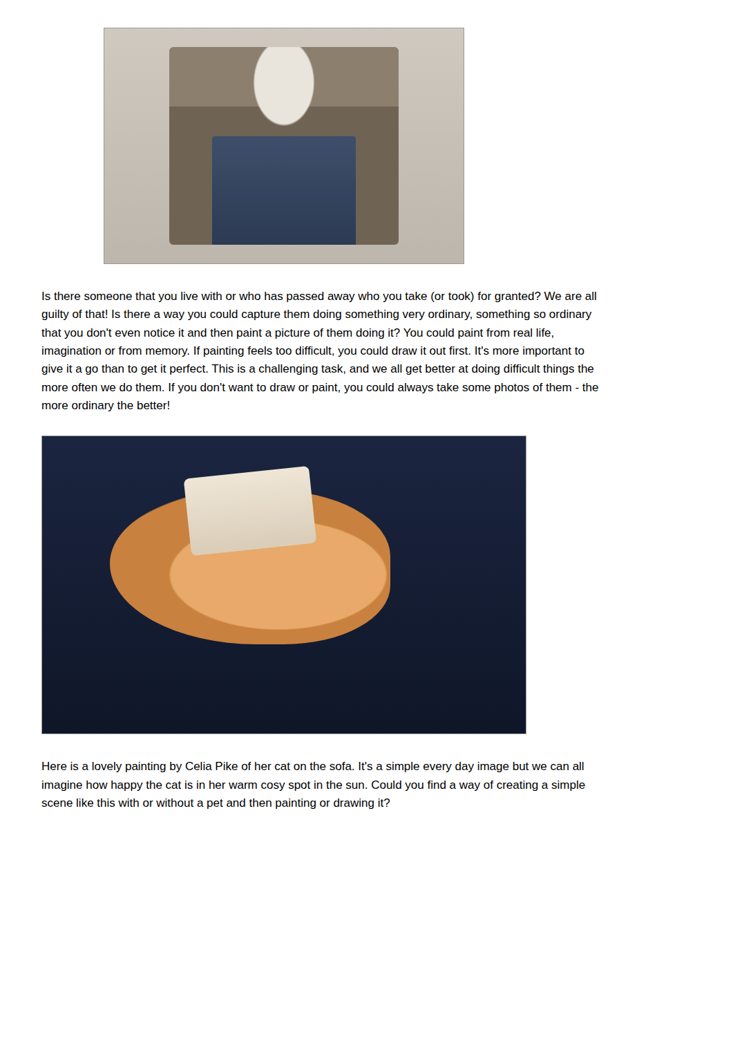Is there someone that you live with or who has passed away who you take (or took) for granted? We are all guilty of that! Is there a way you could capture them doing something very ordinary, something so ordinary that you don't even notice it and then paint a picture of them doing it? You could paint from real life, imagination or from memory. If painting feels too difficult, you could draw it out first. It's more important to give it a go than to get it perfect. This is a challenging task, and we all get better at doing difficult things the more often we do them. If you don't want to draw or paint, you could always take some photos of them - the more ordinary the better!
Here is a lovely painting by Celia Pike of her cat on the sofa. It's a simple every day image but we can all imagine how happy the cat is in her warm cosy spot in the sun. Could you find a way of creating a simple scene like this with or without a pet and then painting or drawing it?